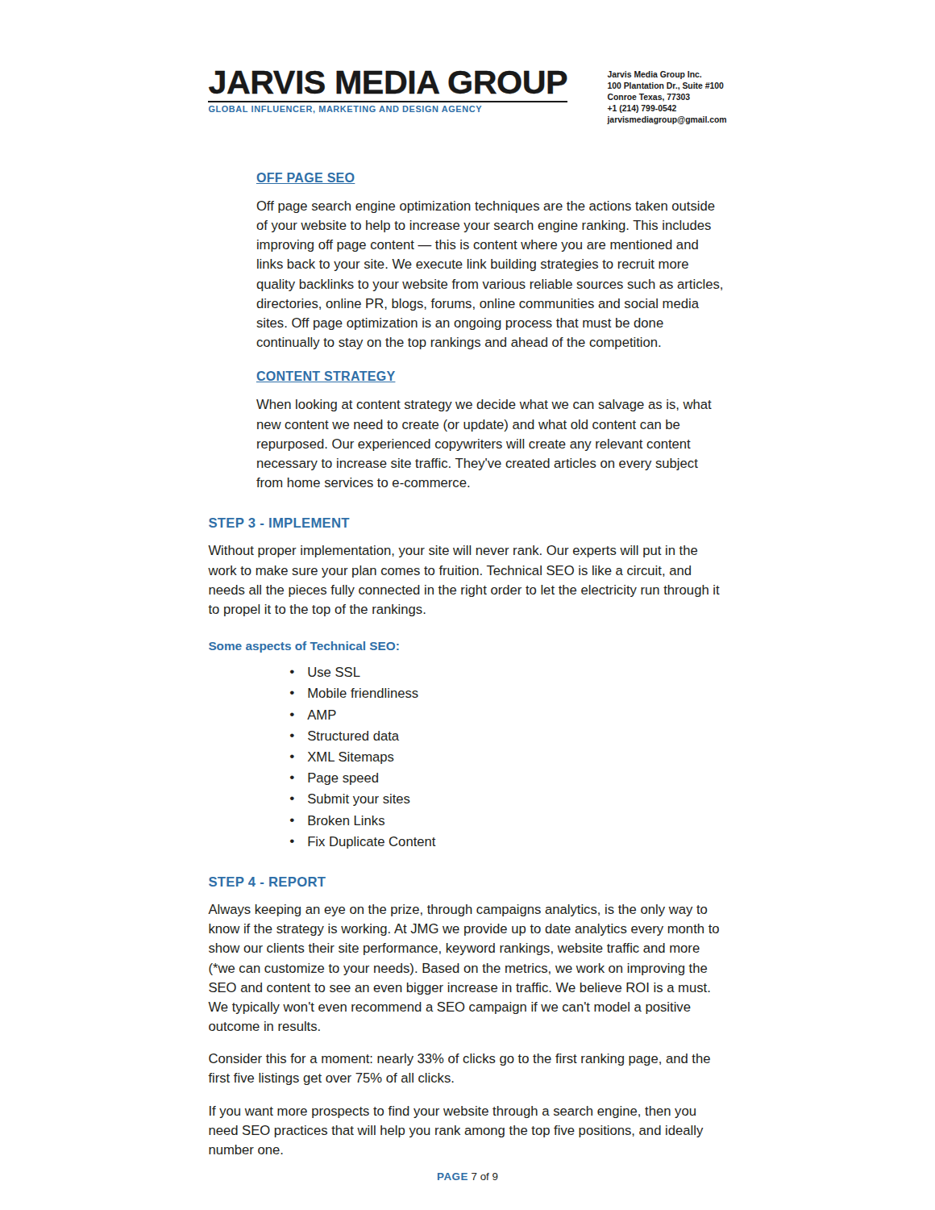JARVIS MEDIA GROUP
GLOBAL INFLUENCER, MARKETING AND DESIGN AGENCY
Jarvis Media Group Inc.
100 Plantation Dr., Suite #100
Conroe Texas, 77303
+1 (214) 799-0542
jarvismediagroup@gmail.com
OFF PAGE SEO
Off page search engine optimization techniques are the actions taken outside of your website to help to increase your search engine ranking. This includes improving off page content — this is content where you are mentioned and links back to your site. We execute link building strategies to recruit more quality backlinks to your website from various reliable sources such as articles, directories, online PR, blogs, forums, online communities and social media sites. Off page optimization is an ongoing process that must be done continually to stay on the top rankings and ahead of the competition.
CONTENT STRATEGY
When looking at content strategy we decide what we can salvage as is, what new content we need to create (or update) and what old content can be repurposed. Our experienced copywriters will create any relevant content necessary to increase site traffic. They've created articles on every subject from home services to e-commerce.
STEP 3 - IMPLEMENT
Without proper implementation, your site will never rank. Our experts will put in the work to make sure your plan comes to fruition. Technical SEO is like a circuit, and needs all the pieces fully connected in the right order to let the electricity run through it to propel it to the top of the rankings.
Some aspects of Technical SEO:
Use SSL
Mobile friendliness
AMP
Structured data
XML Sitemaps
Page speed
Submit your sites
Broken Links
Fix Duplicate Content
STEP 4 - REPORT
Always keeping an eye on the prize, through campaigns analytics, is the only way to know if the strategy is working. At JMG we provide up to date analytics every month to show our clients their site performance, keyword rankings, website traffic and more (*we can customize to your needs). Based on the metrics, we work on improving the SEO and content to see an even bigger increase in traffic. We believe ROI is a must. We typically won't even recommend a SEO campaign if we can't model a positive outcome in results.
Consider this for a moment: nearly 33% of clicks go to the first ranking page, and the first five listings get over 75% of all clicks.
If you want more prospects to find your website through a search engine, then you need SEO practices that will help you rank among the top five positions, and ideally number one.
PAGE 7 of 9